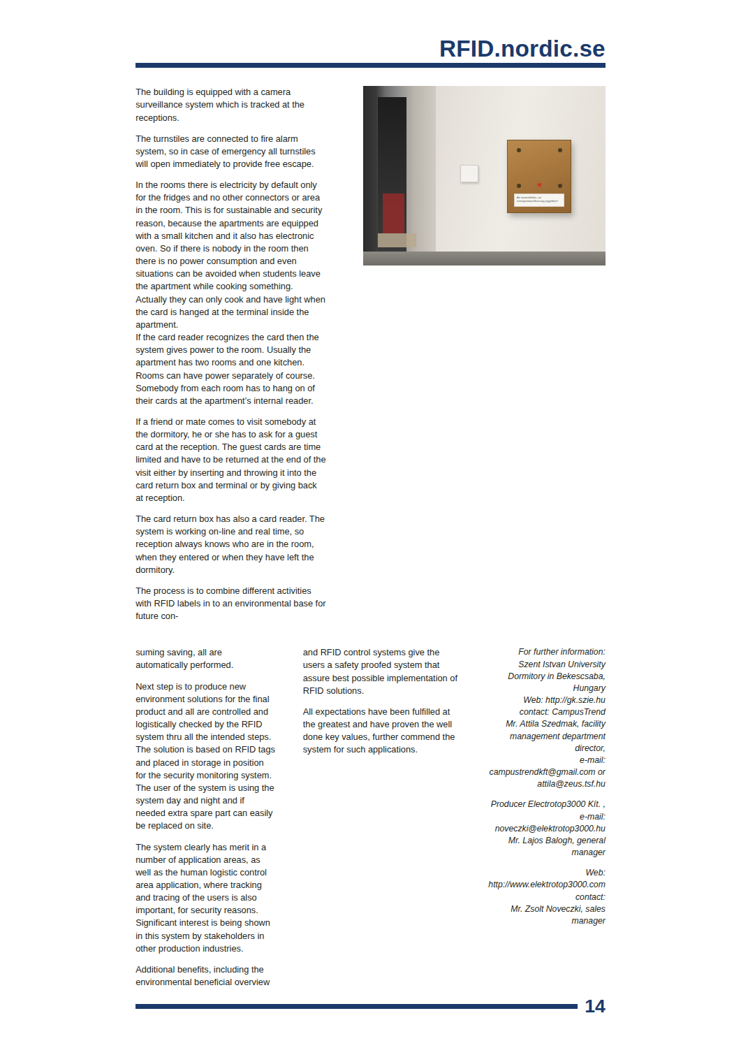RFID.nordic.se
The building is equipped with a camera surveillance system which is tracked at the receptions.
The turnstiles are connected to fire alarm system, so in case of emergency all turnstiles will open immediately to provide free escape.
In the rooms there is electricity by default only for the fridges and no other connectors or area in the room. This is for sustainable and security reason, because the apartments are equipped with a small kitchen and it also has electronic oven. So if there is nobody in the room then there is no power consumption and even situations can be avoided when students leave the apartment while cooking something. Actually they can only cook and have light when the card is hanged at the terminal inside the apartment.
If the card reader recognizes the card then the system gives power to the room. Usually the apartment has two rooms and one kitchen. Rooms can have power separately of course. Somebody from each room has to hang on of their cards at the apartment’s internal reader.
If a friend or mate comes to visit somebody at the dormitory, he or she has to ask for a guest card at the reception. The guest cards are time limited and have to be returned at the end of the visit either by inserting and throwing it into the card return box and terminal or by giving back at reception.
The card return box has also a card reader. The system is working on-line and real time, so reception always knows who are in the room, when they entered or when they have left the dormitory.
The process is to combine different activities with RFID labels in to an environmental base for future con-
Az áramellátás, az energiatakarékosság jegyében!
suming saving, all are automatically performed.
Next step is to produce new environment solutions for the final product and all are controlled and logistically checked by the RFID system thru all the intended steps.
The solution is based on RFID tags and placed in storage in position for the security monitoring system.
The user of the system is using the system day and night and if needed extra spare part can easily be replaced on site.
The system clearly has merit in a number of application areas, as well as the human logistic control area application, where tracking and tracing of the users is also important, for security reasons. Significant interest is being shown in this system by stakeholders in other production industries.
Additional benefits, including the environmental beneficial overview
and RFID control systems give the users a safety proofed system that assure best possible implementation of RFID solutions.
All expectations have been fulfilled at the greatest and have proven the well done key values, further commend the system for such applications.
For further information:
Szent Istvan University Dormitory in Bekescsaba, Hungary
Web: http://gk.szie.hu
contact: CampusTrend
Mr. Attila Szedmak, facility management department director,
e-mail: campustrendkft@gmail.com or attila@zeus.tsf.hu
Producer Electrotop3000 Kít. ,
e-mail: noveczki@elektrotop3000.hu
Mr. Lajos Balogh, general manager
Web: http://www.elektrotop3000.com
contact:
Mr. Zsolt Noveczki, sales manager
14